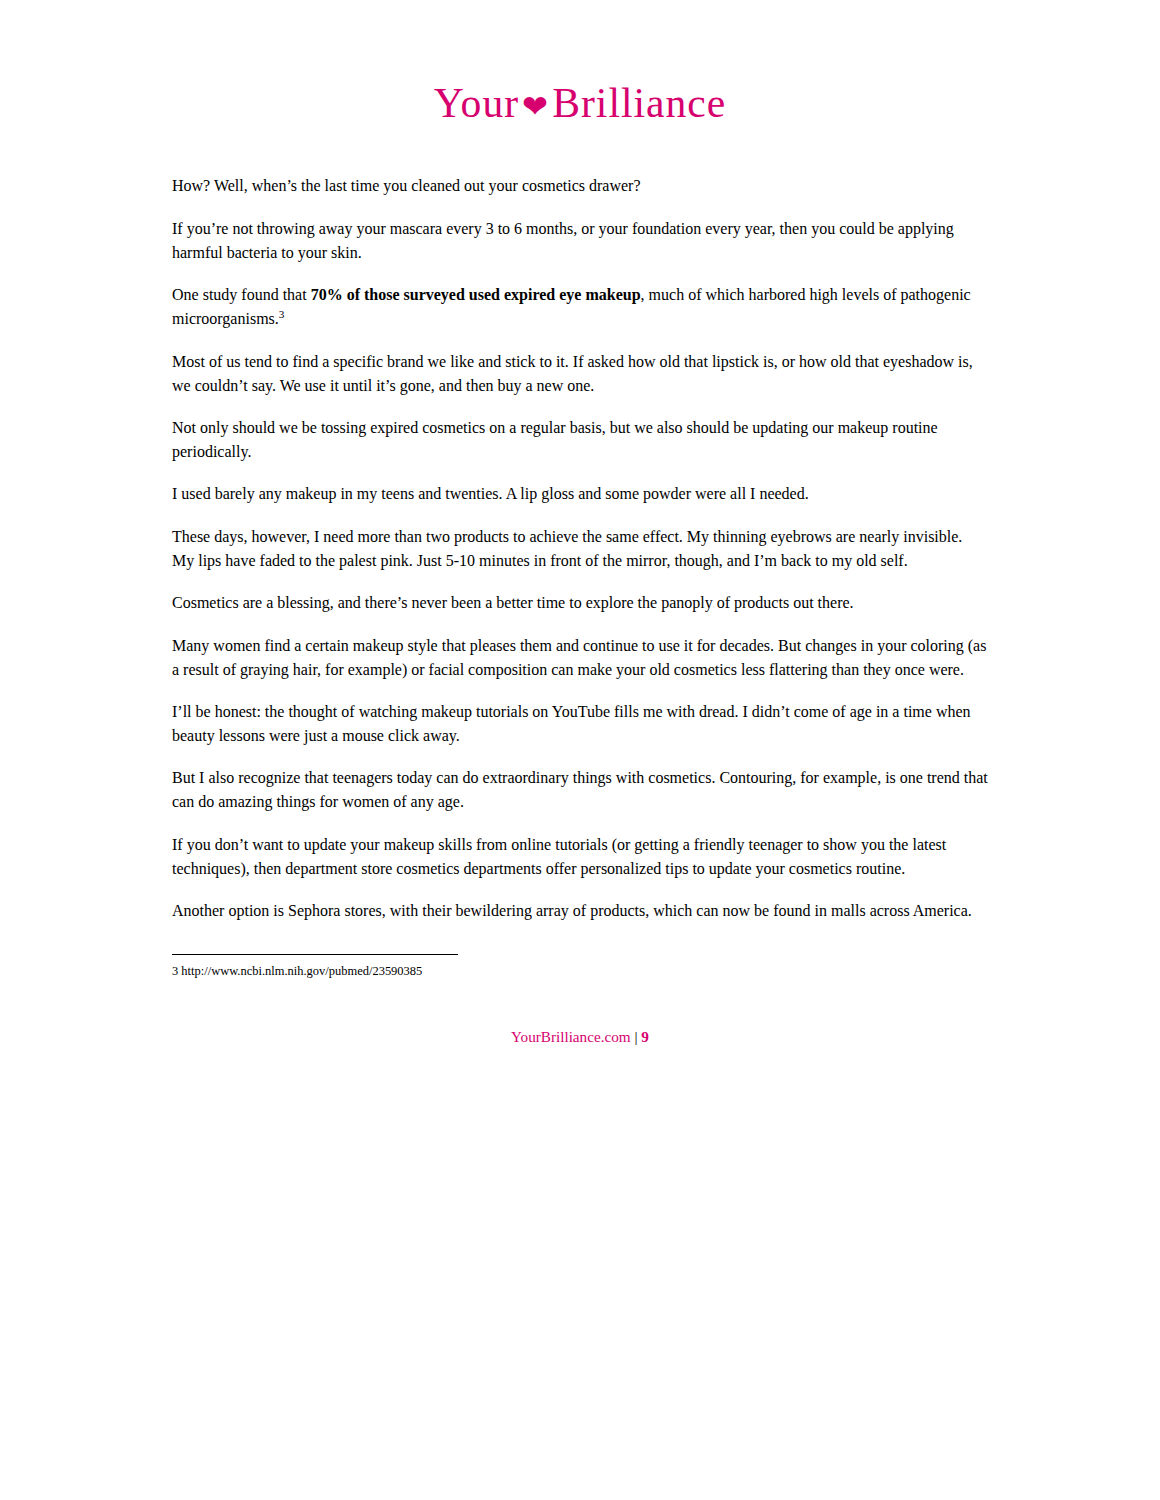Your❤Brilliance
How? Well, when’s the last time you cleaned out your cosmetics drawer?
If you’re not throwing away your mascara every 3 to 6 months, or your foundation every year, then you could be applying harmful bacteria to your skin.
One study found that 70% of those surveyed used expired eye makeup, much of which harbored high levels of pathogenic microorganisms.3
Most of us tend to find a specific brand we like and stick to it. If asked how old that lipstick is, or how old that eyeshadow is, we couldn’t say. We use it until it’s gone, and then buy a new one.
Not only should we be tossing expired cosmetics on a regular basis, but we also should be updating our makeup routine periodically.
I used barely any makeup in my teens and twenties. A lip gloss and some powder were all I needed.
These days, however, I need more than two products to achieve the same effect. My thinning eyebrows are nearly invisible. My lips have faded to the palest pink. Just 5-10 minutes in front of the mirror, though, and I’m back to my old self.
Cosmetics are a blessing, and there’s never been a better time to explore the panoply of products out there.
Many women find a certain makeup style that pleases them and continue to use it for decades. But changes in your coloring (as a result of graying hair, for example) or facial composition can make your old cosmetics less flattering than they once were.
I’ll be honest: the thought of watching makeup tutorials on YouTube fills me with dread. I didn’t come of age in a time when beauty lessons were just a mouse click away.
But I also recognize that teenagers today can do extraordinary things with cosmetics. Contouring, for example, is one trend that can do amazing things for women of any age.
If you don’t want to update your makeup skills from online tutorials (or getting a friendly teenager to show you the latest techniques), then department store cosmetics departments offer personalized tips to update your cosmetics routine.
Another option is Sephora stores, with their bewildering array of products, which can now be found in malls across America.
3 http://www.ncbi.nlm.nih.gov/pubmed/23590385
YourBrilliance.com | 9